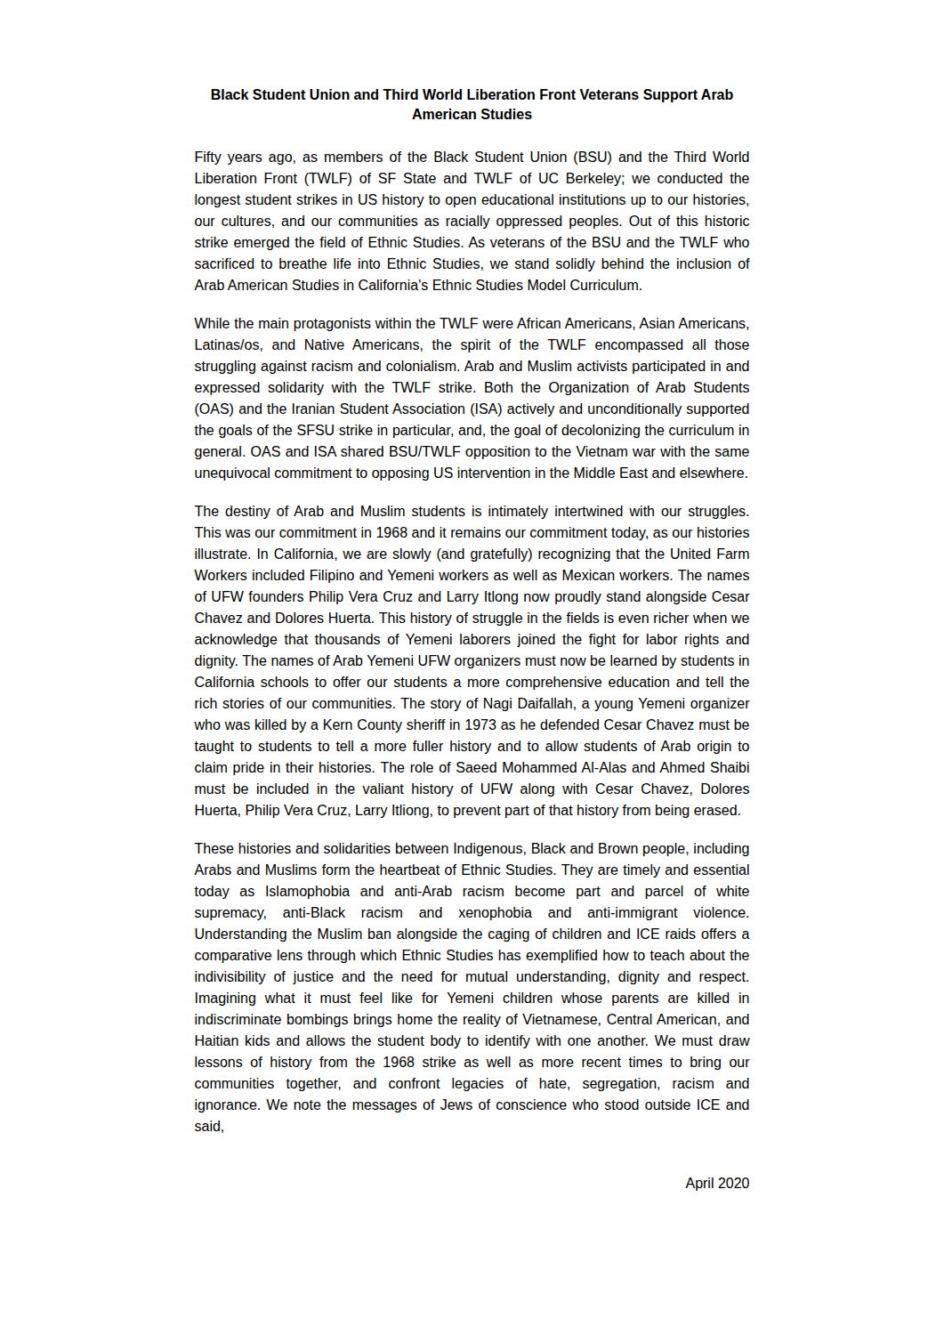Black Student Union and Third World Liberation Front Veterans Support Arab American Studies
Fifty years ago, as members of the Black Student Union (BSU) and the Third World Liberation Front (TWLF) of SF State and TWLF of UC Berkeley; we conducted the longest student strikes in US history to open educational institutions up to our histories, our cultures, and our communities as racially oppressed peoples. Out of this historic strike emerged the field of Ethnic Studies. As veterans of the BSU and the TWLF who sacrificed to breathe life into Ethnic Studies, we stand solidly behind the inclusion of Arab American Studies in California's Ethnic Studies Model Curriculum.
While the main protagonists within the TWLF were African Americans, Asian Americans, Latinas/os, and Native Americans, the spirit of the TWLF encompassed all those struggling against racism and colonialism. Arab and Muslim activists participated in and expressed solidarity with the TWLF strike. Both the Organization of Arab Students (OAS) and the Iranian Student Association (ISA) actively and unconditionally supported the goals of the SFSU strike in particular, and, the goal of decolonizing the curriculum in general. OAS and ISA shared BSU/TWLF opposition to the Vietnam war with the same unequivocal commitment to opposing US intervention in the Middle East and elsewhere.
The destiny of Arab and Muslim students is intimately intertwined with our struggles. This was our commitment in 1968 and it remains our commitment today, as our histories illustrate. In California, we are slowly (and gratefully) recognizing that the United Farm Workers included Filipino and Yemeni workers as well as Mexican workers. The names of UFW founders Philip Vera Cruz and Larry Itlong now proudly stand alongside Cesar Chavez and Dolores Huerta. This history of struggle in the fields is even richer when we acknowledge that thousands of Yemeni laborers joined the fight for labor rights and dignity. The names of Arab Yemeni UFW organizers must now be learned by students in California schools to offer our students a more comprehensive education and tell the rich stories of our communities. The story of Nagi Daifallah, a young Yemeni organizer who was killed by a Kern County sheriff in 1973 as he defended Cesar Chavez must be taught to students to tell a more fuller history and to allow students of Arab origin to claim pride in their histories. The role of Saeed Mohammed Al-Alas and Ahmed Shaibi must be included in the valiant history of UFW along with Cesar Chavez, Dolores Huerta, Philip Vera Cruz, Larry Itliong, to prevent part of that history from being erased.
These histories and solidarities between Indigenous, Black and Brown people, including Arabs and Muslims form the heartbeat of Ethnic Studies. They are timely and essential today as Islamophobia and anti-Arab racism become part and parcel of white supremacy, anti-Black racism and xenophobia and anti-immigrant violence. Understanding the Muslim ban alongside the caging of children and ICE raids offers a comparative lens through which Ethnic Studies has exemplified how to teach about the indivisibility of justice and the need for mutual understanding, dignity and respect. Imagining what it must feel like for Yemeni children whose parents are killed in indiscriminate bombings brings home the reality of Vietnamese, Central American, and Haitian kids and allows the student body to identify with one another. We must draw lessons of history from the 1968 strike as well as more recent times to bring our communities together, and confront legacies of hate, segregation, racism and ignorance. We note the messages of Jews of conscience who stood outside ICE and said,
April 2020